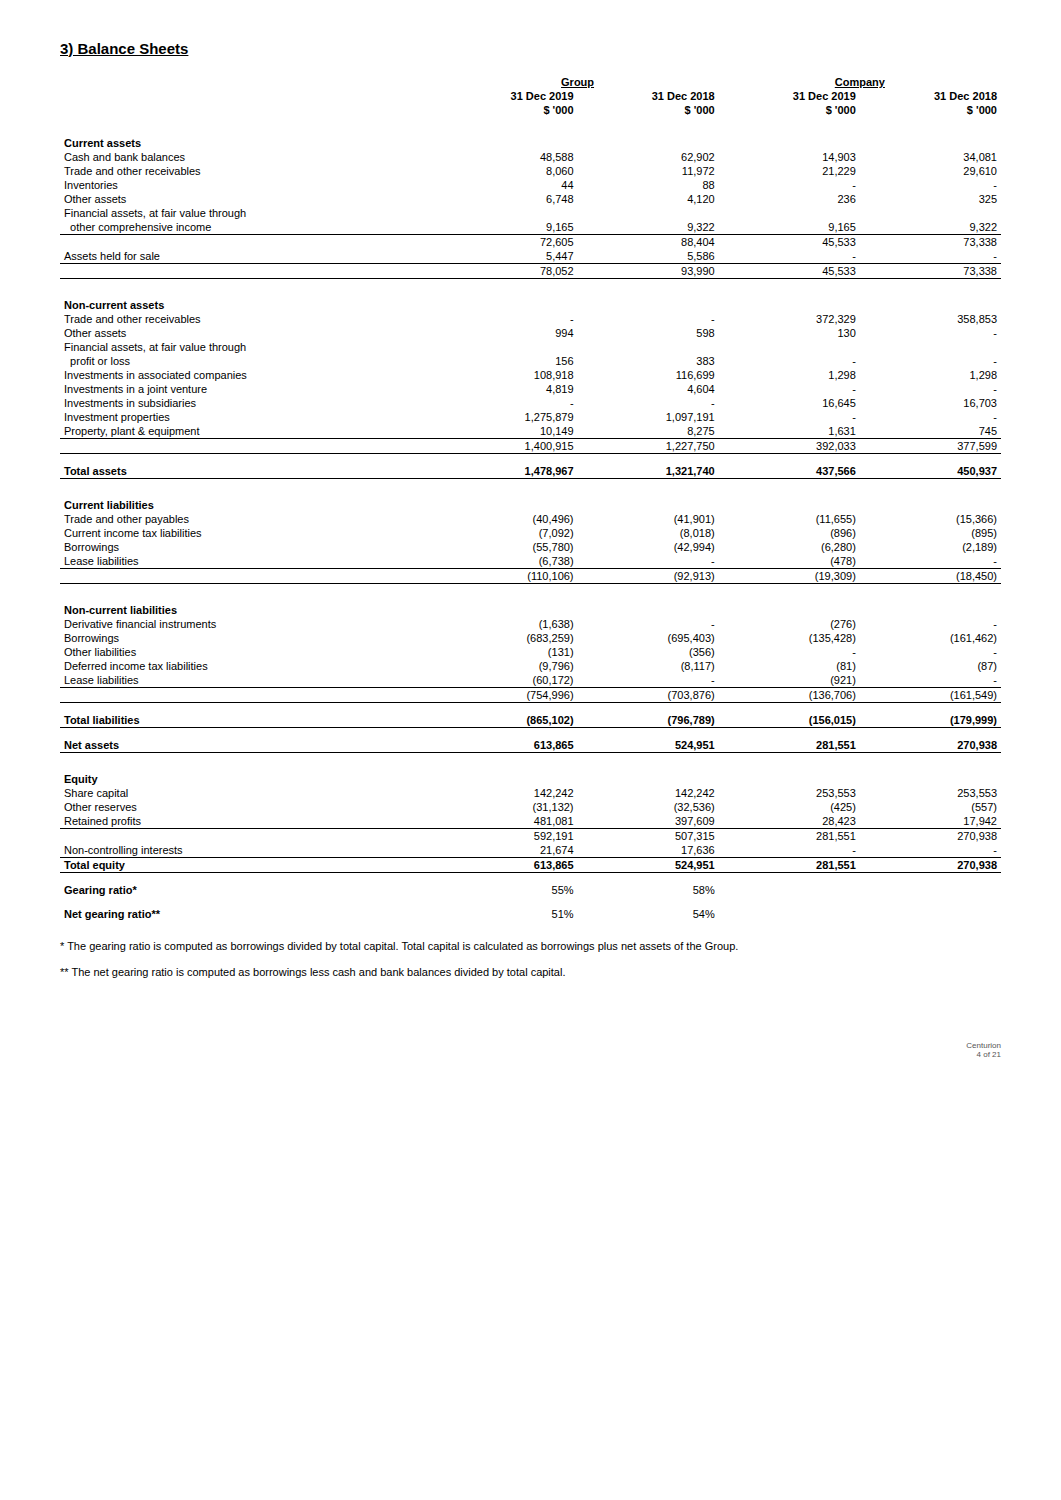3) Balance Sheets
| | Group | Company |
| --- | --- | --- |
| | 31 Dec 2019 | 31 Dec 2018 | 31 Dec 2019 | 31 Dec 2018 |
| | $ '000 | $ '000 | $ '000 | $ '000 |
| Current assets | | | | |
| Cash and bank balances | 48,588 | 62,902 | 14,903 | 34,081 |
| Trade and other receivables | 8,060 | 11,972 | 21,229 | 29,610 |
| Inventories | 44 | 88 | - | - |
| Other assets | 6,748 | 4,120 | 236 | 325 |
| Financial assets, at fair value through | | | | |
| other comprehensive income | 9,165 | 9,322 | 9,165 | 9,322 |
| | 72,605 | 88,404 | 45,533 | 73,338 |
| Assets held for sale | 5,447 | 5,586 | - | - |
| | 78,052 | 93,990 | 45,533 | 73,338 |
| Non-current assets | | | | |
| Trade and other receivables | - | - | 372,329 | 358,853 |
| Other assets | 994 | 598 | 130 | - |
| Financial assets, at fair value through | | | | |
| profit or loss | 156 | 383 | - | - |
| Investments in associated companies | 108,918 | 116,699 | 1,298 | 1,298 |
| Investments in a joint venture | 4,819 | 4,604 | - | - |
| Investments in subsidiaries | - | - | 16,645 | 16,703 |
| Investment properties | 1,275,879 | 1,097,191 | - | - |
| Property, plant & equipment | 10,149 | 8,275 | 1,631 | 745 |
| | 1,400,915 | 1,227,750 | 392,033 | 377,599 |
| Total assets | 1,478,967 | 1,321,740 | 437,566 | 450,937 |
| Current liabilities | | | | |
| Trade and other payables | (40,496) | (41,901) | (11,655) | (15,366) |
| Current income tax liabilities | (7,092) | (8,018) | (896) | (895) |
| Borrowings | (55,780) | (42,994) | (6,280) | (2,189) |
| Lease liabilities | (6,738) | - | (478) | - |
| | (110,106) | (92,913) | (19,309) | (18,450) |
| Non-current liabilities | | | | |
| Derivative financial instruments | (1,638) | - | (276) | - |
| Borrowings | (683,259) | (695,403) | (135,428) | (161,462) |
| Other liabilities | (131) | (356) | - | - |
| Deferred income tax liabilities | (9,796) | (8,117) | (81) | (87) |
| Lease liabilities | (60,172) | - | (921) | - |
| | (754,996) | (703,876) | (136,706) | (161,549) |
| Total liabilities | (865,102) | (796,789) | (156,015) | (179,999) |
| Net assets | 613,865 | 524,951 | 281,551 | 270,938 |
| Equity | | | | |
| Share capital | 142,242 | 142,242 | 253,553 | 253,553 |
| Other reserves | (31,132) | (32,536) | (425) | (557) |
| Retained profits | 481,081 | 397,609 | 28,423 | 17,942 |
| | 592,191 | 507,315 | 281,551 | 270,938 |
| Non-controlling interests | 21,674 | 17,636 | - | - |
| Total equity | 613,865 | 524,951 | 281,551 | 270,938 |
| Gearing ratio* | 55% | 58% | | |
| Net gearing ratio** | 51% | 54% | | |
* The gearing ratio is computed as borrowings divided by total capital. Total capital is calculated as borrowings plus net assets of the Group.
** The net gearing ratio is computed as borrowings less cash and bank balances divided by total capital.
Centurion
4 of 21